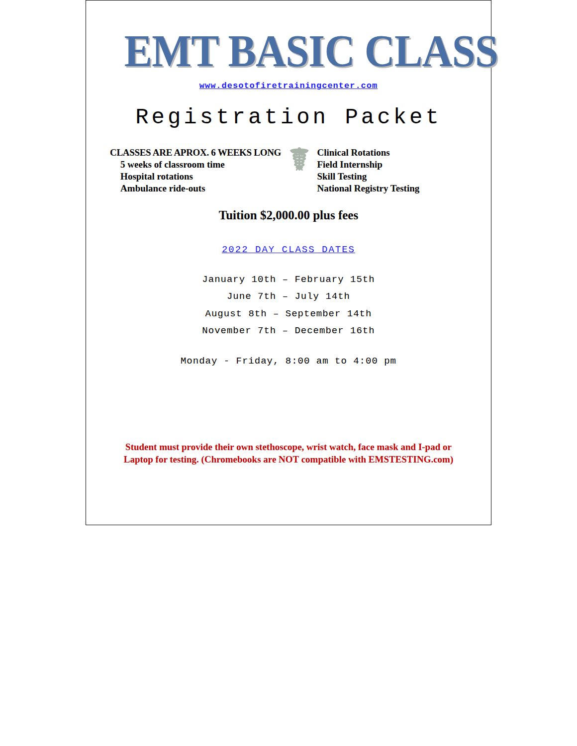EMT BASIC CLASS
www.desotofiretrainingcenter.com
Registration Packet
| CLASSES ARE APROX. 6 WEEKS LONG | ☤ | Clinical Rotations |
| 5 weeks of classroom time | Field Internship |
| Hospital rotations | Skill Testing |
| Ambulance ride-outs | National Registry Testing |
Tuition $2,000.00 plus fees
2022 DAY CLASS DATES
January 10th – February 15th
June 7th – July 14th
August 8th – September 14th
November 7th – December 16th
Monday - Friday, 8:00 am to 4:00 pm
Student must provide their own stethoscope, wrist watch, face mask and I-pad or Laptop for testing. (Chromebooks are NOT compatible with EMSTESTING.com)